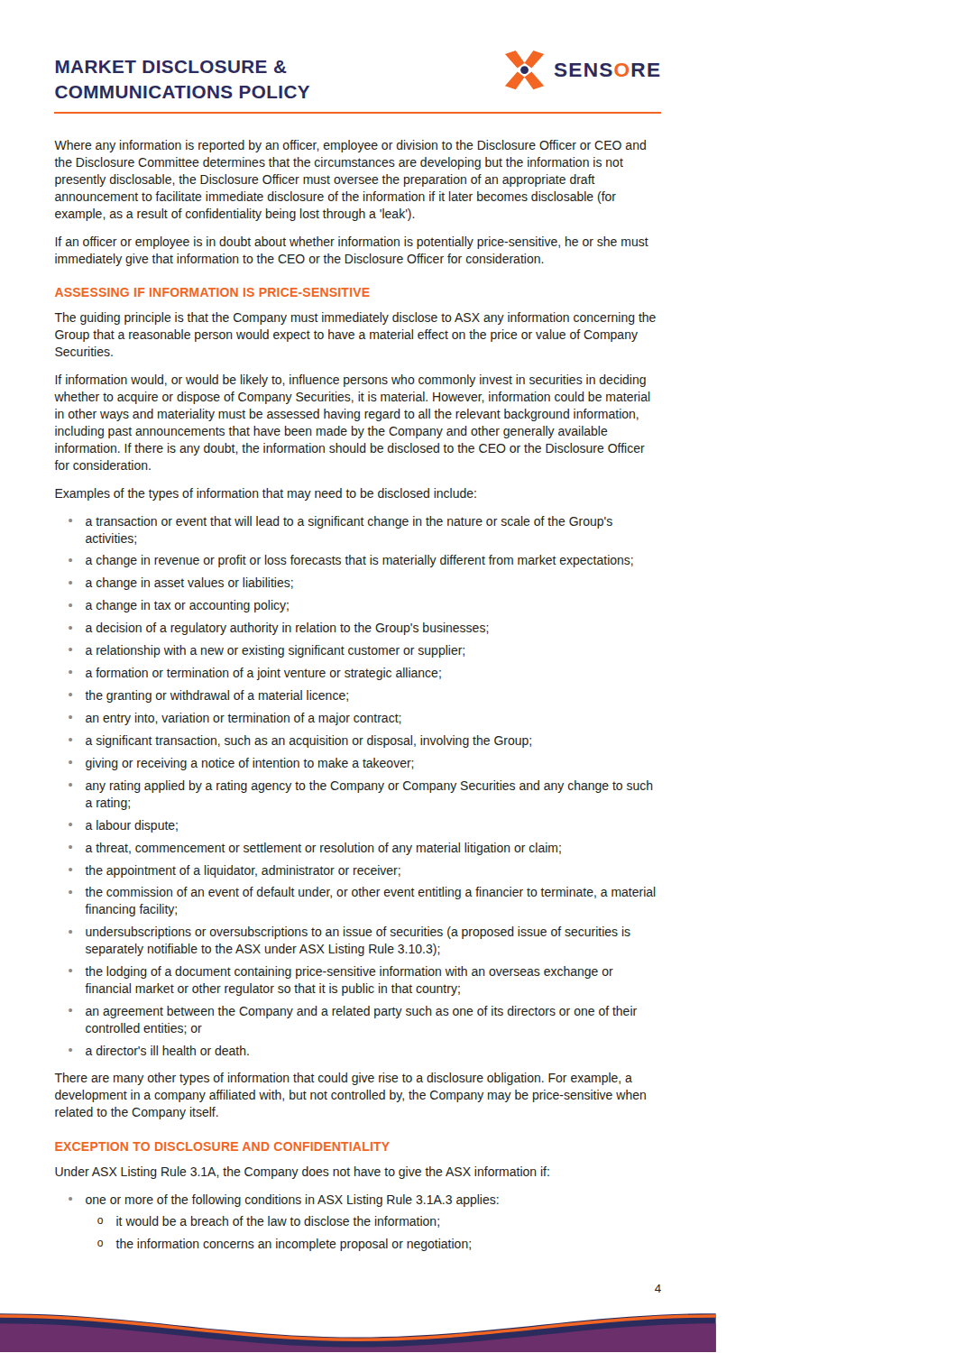Market Disclosure & Communications Policy
SENSORE
Where any information is reported by an officer, employee or division to the Disclosure Officer or CEO and the Disclosure Committee determines that the circumstances are developing but the information is not presently disclosable, the Disclosure Officer must oversee the preparation of an appropriate draft announcement to facilitate immediate disclosure of the information if it later becomes disclosable (for example, as a result of confidentiality being lost through a 'leak').
If an officer or employee is in doubt about whether information is potentially price-sensitive, he or she must immediately give that information to the CEO or the Disclosure Officer for consideration.
Assessing if information is price-sensitive
The guiding principle is that the Company must immediately disclose to ASX any information concerning the Group that a reasonable person would expect to have a material effect on the price or value of Company Securities.
If information would, or would be likely to, influence persons who commonly invest in securities in deciding whether to acquire or dispose of Company Securities, it is material. However, information could be material in other ways and materiality must be assessed having regard to all the relevant background information, including past announcements that have been made by the Company and other generally available information. If there is any doubt, the information should be disclosed to the CEO or the Disclosure Officer for consideration.
Examples of the types of information that may need to be disclosed include:
a transaction or event that will lead to a significant change in the nature or scale of the Group's activities;
a change in revenue or profit or loss forecasts that is materially different from market expectations;
a change in asset values or liabilities;
a change in tax or accounting policy;
a decision of a regulatory authority in relation to the Group's businesses;
a relationship with a new or existing significant customer or supplier;
a formation or termination of a joint venture or strategic alliance;
the granting or withdrawal of a material licence;
an entry into, variation or termination of a major contract;
a significant transaction, such as an acquisition or disposal, involving the Group;
giving or receiving a notice of intention to make a takeover;
any rating applied by a rating agency to the Company or Company Securities and any change to such a rating;
a labour dispute;
a threat, commencement or settlement or resolution of any material litigation or claim;
the appointment of a liquidator, administrator or receiver;
the commission of an event of default under, or other event entitling a financier to terminate, a material financing facility;
undersubscriptions or oversubscriptions to an issue of securities (a proposed issue of securities is separately notifiable to the ASX under ASX Listing Rule 3.10.3);
the lodging of a document containing price-sensitive information with an overseas exchange or financial market or other regulator so that it is public in that country;
an agreement between the Company and a related party such as one of its directors or one of their controlled entities; or
a director's ill health or death.
There are many other types of information that could give rise to a disclosure obligation. For example, a development in a company affiliated with, but not controlled by, the Company may be price-sensitive when related to the Company itself.
Exception to disclosure and confidentiality
Under ASX Listing Rule 3.1A, the Company does not have to give the ASX information if:
one or more of the following conditions in ASX Listing Rule 3.1A.3 applies:
it would be a breach of the law to disclose the information;
the information concerns an incomplete proposal or negotiation;
4